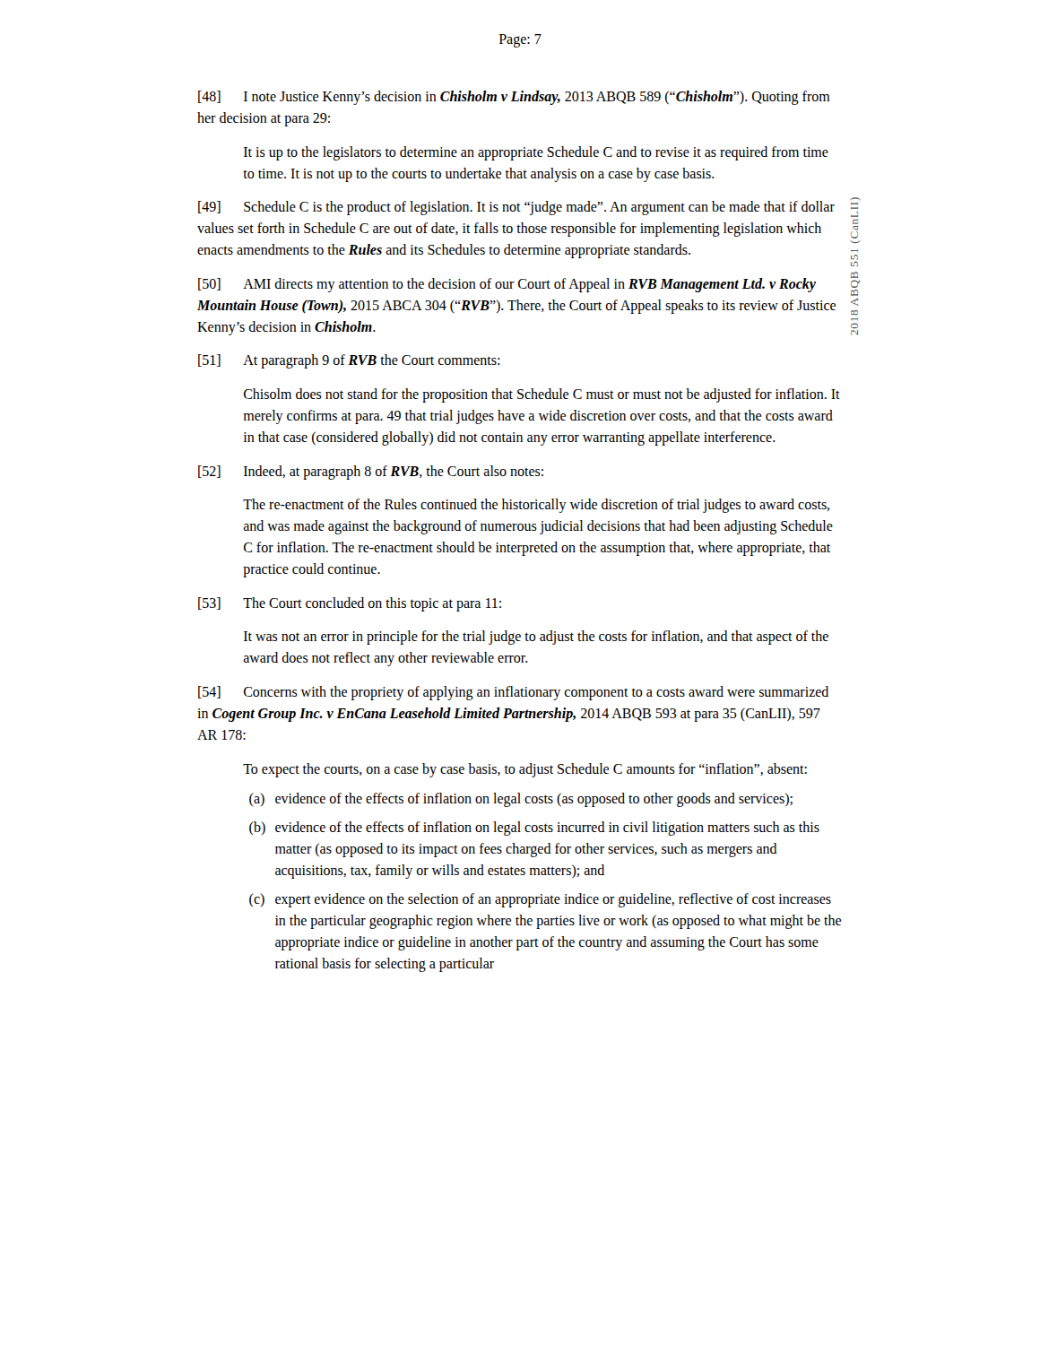Page: 7
2018 ABQB 551 (CanLII)
[48] I note Justice Kenny’s decision in Chisholm v Lindsay, 2013 ABQB 589 (“Chisholm”). Quoting from her decision at para 29:
It is up to the legislators to determine an appropriate Schedule C and to revise it as required from time to time. It is not up to the courts to undertake that analysis on a case by case basis.
[49] Schedule C is the product of legislation. It is not “judge made”. An argument can be made that if dollar values set forth in Schedule C are out of date, it falls to those responsible for implementing legislation which enacts amendments to the Rules and its Schedules to determine appropriate standards.
[50] AMI directs my attention to the decision of our Court of Appeal in RVB Management Ltd. v Rocky Mountain House (Town), 2015 ABCA 304 (“RVB”). There, the Court of Appeal speaks to its review of Justice Kenny’s decision in Chisholm.
[51] At paragraph 9 of RVB the Court comments:
Chisolm does not stand for the proposition that Schedule C must or must not be adjusted for inflation. It merely confirms at para. 49 that trial judges have a wide discretion over costs, and that the costs award in that case (considered globally) did not contain any error warranting appellate interference.
[52] Indeed, at paragraph 8 of RVB, the Court also notes:
The re-enactment of the Rules continued the historically wide discretion of trial judges to award costs, and was made against the background of numerous judicial decisions that had been adjusting Schedule C for inflation. The re-enactment should be interpreted on the assumption that, where appropriate, that practice could continue.
[53] The Court concluded on this topic at para 11:
It was not an error in principle for the trial judge to adjust the costs for inflation, and that aspect of the award does not reflect any other reviewable error.
[54] Concerns with the propriety of applying an inflationary component to a costs award were summarized in Cogent Group Inc. v EnCana Leasehold Limited Partnership, 2014 ABQB 593 at para 35 (CanLII), 597 AR 178:
To expect the courts, on a case by case basis, to adjust Schedule C amounts for “inflation”, absent:
(a) evidence of the effects of inflation on legal costs (as opposed to other goods and services);
(b) evidence of the effects of inflation on legal costs incurred in civil litigation matters such as this matter (as opposed to its impact on fees charged for other services, such as mergers and acquisitions, tax, family or wills and estates matters); and
(c) expert evidence on the selection of an appropriate indice or guideline, reflective of cost increases in the particular geographic region where the parties live or work (as opposed to what might be the appropriate indice or guideline in another part of the country and assuming the Court has some rational basis for selecting a particular